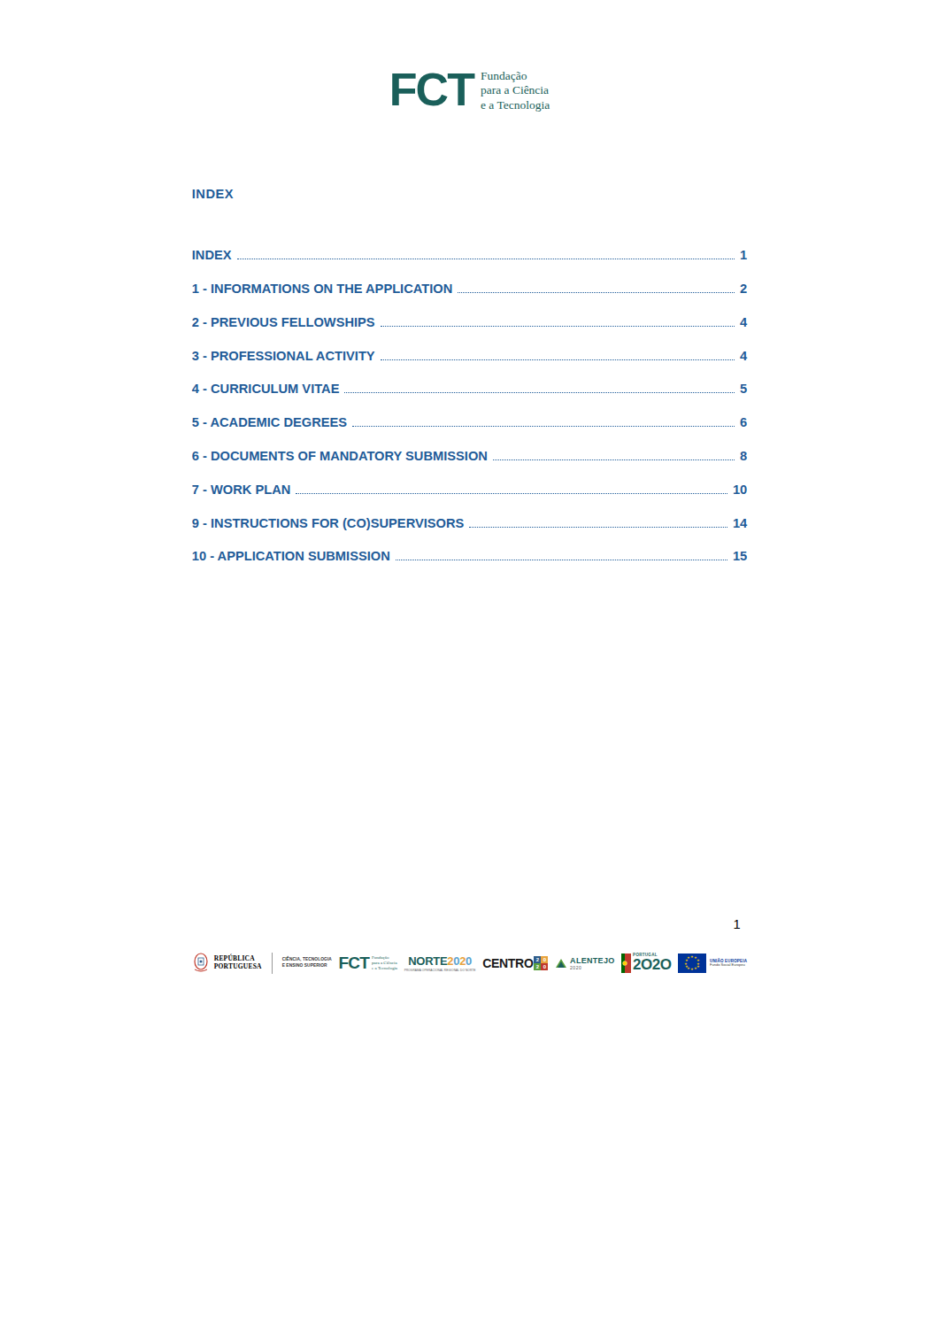FCT
Fundação
para a Ciência
e a Tecnologia
INDEX
INDEX 1
1 - INFORMATIONS ON THE APPLICATION 2
2 - PREVIOUS FELLOWSHIPS 4
3 - PROFESSIONAL ACTIVITY 4
4 - CURRICULUM VITAE 5
5 - ACADEMIC DEGREES 6
6 - DOCUMENTS OF MANDATORY SUBMISSION 8
7 - WORK PLAN 10
9 - INSTRUCTIONS FOR (CO)SUPERVISORS 14
10 - APPLICATION SUBMISSION 15
1
REPÚBLICA
PORTUGUESA
CIÊNCIA, TECNOLOGIA
E ENSINO SUPERIOR
FCT
Fundação
para a Ciência
e a Tecnologia
NORTE 2020
PROGRAMA OPERACIONAL REGIONAL DO NORTE
CENTRO
2
0
2
0
ALENTEJO
2020
PORTUGAL
2O2O
★ ★ ★ ★ ★ ★ ★ ★ ★ ★ ★ ★
UNIÃO EUROPEIA
Fundo Social Europeu